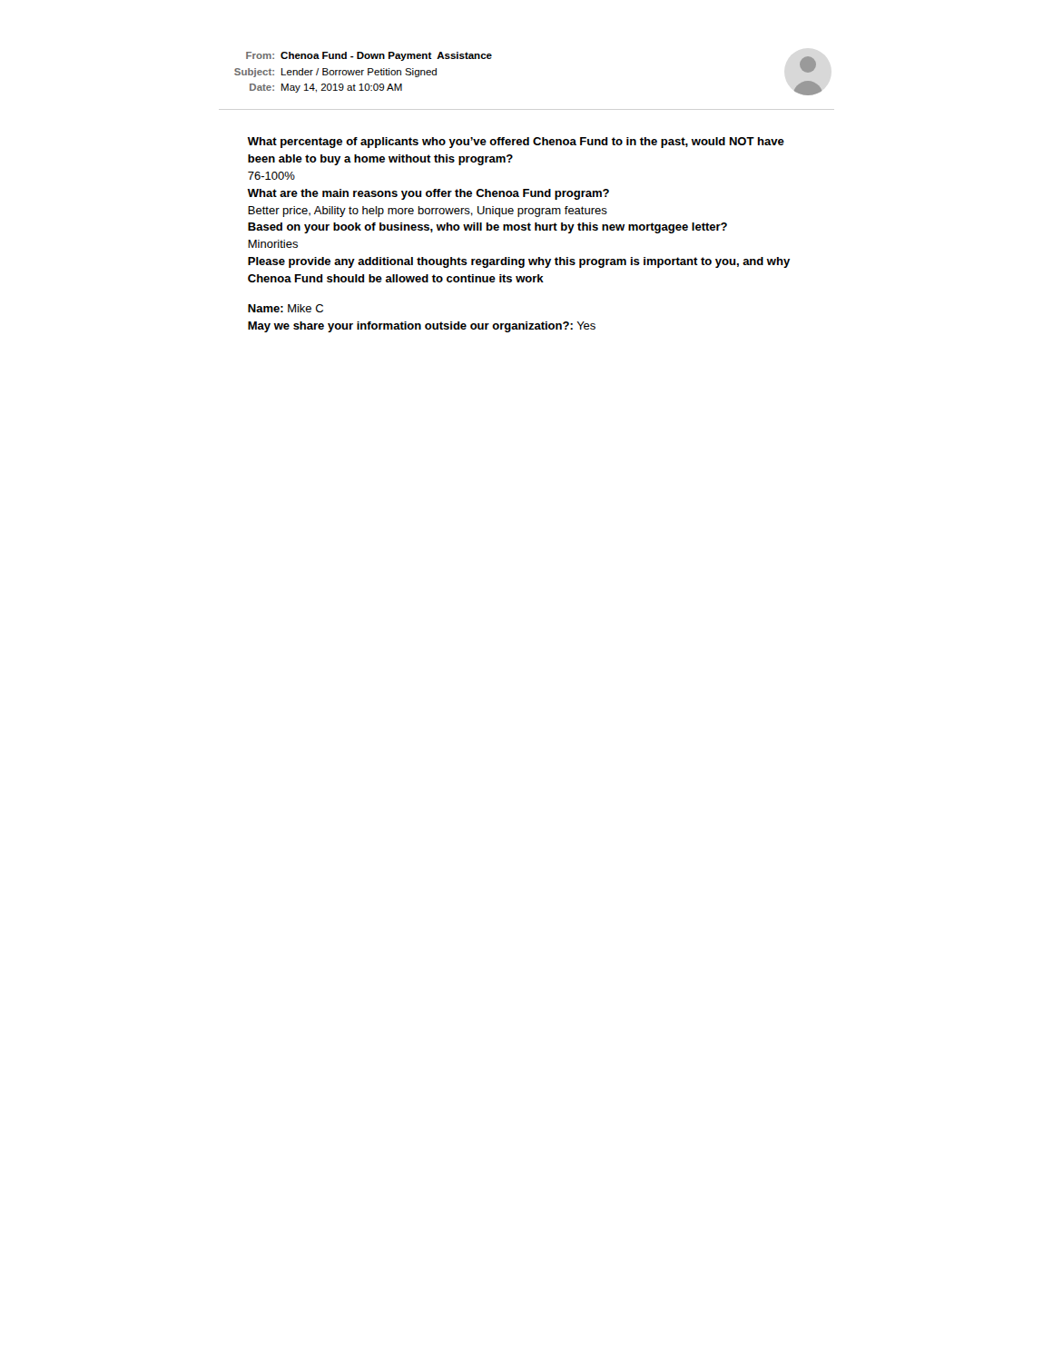From: Chenoa Fund - Down Payment Assistance
Subject: Lender / Borrower Petition Signed
Date: May 14, 2019 at 10:09 AM
What percentage of applicants who you’ve offered Chenoa Fund to in the past, would NOT have been able to buy a home without this program?
76-100%
What are the main reasons you offer the Chenoa Fund program?
Better price, Ability to help more borrowers, Unique program features
Based on your book of business, who will be most hurt by this new mortgagee letter?
Minorities
Please provide any additional thoughts regarding why this program is important to you, and why Chenoa Fund should be allowed to continue its work
Name: Mike C
May we share your information outside our organization?: Yes